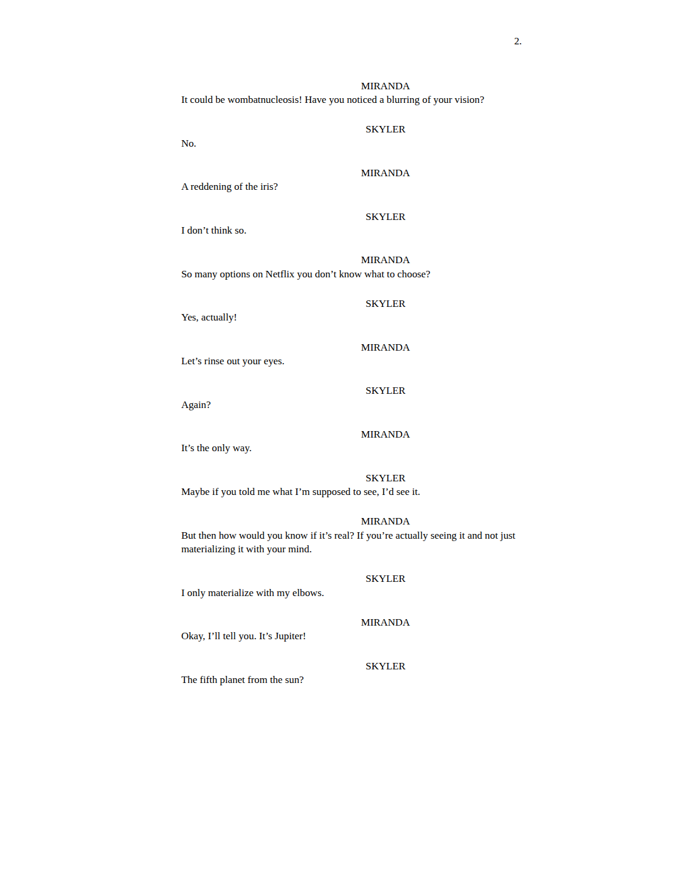2.
MIRANDA
It could be wombatnucleosis! Have you noticed a blurring of your vision?
SKYLER
No.
MIRANDA
A reddening of the iris?
SKYLER
I don’t think so.
MIRANDA
So many options on Netflix you don’t know what to choose?
SKYLER
Yes, actually!
MIRANDA
Let’s rinse out your eyes.
SKYLER
Again?
MIRANDA
It’s the only way.
SKYLER
Maybe if you told me what I’m supposed to see, I’d see it.
MIRANDA
But then how would you know if it’s real? If you’re actually seeing it and not just materializing it with your mind.
SKYLER
I only materialize with my elbows.
MIRANDA
Okay, I’ll tell you. It’s Jupiter!
SKYLER
The fifth planet from the sun?